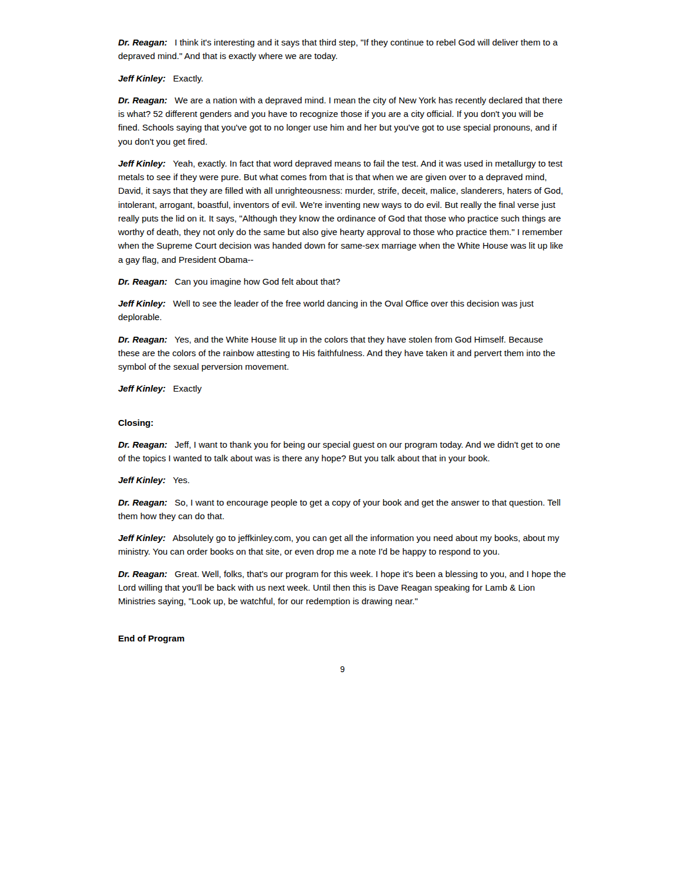Dr. Reagan: I think it's interesting and it says that third step, "If they continue to rebel God will deliver them to a depraved mind." And that is exactly where we are today.
Jeff Kinley: Exactly.
Dr. Reagan: We are a nation with a depraved mind. I mean the city of New York has recently declared that there is what? 52 different genders and you have to recognize those if you are a city official. If you don't you will be fined. Schools saying that you've got to no longer use him and her but you've got to use special pronouns, and if you don't you get fired.
Jeff Kinley: Yeah, exactly. In fact that word depraved means to fail the test. And it was used in metallurgy to test metals to see if they were pure. But what comes from that is that when we are given over to a depraved mind, David, it says that they are filled with all unrighteousness: murder, strife, deceit, malice, slanderers, haters of God, intolerant, arrogant, boastful, inventors of evil. We're inventing new ways to do evil. But really the final verse just really puts the lid on it. It says, "Although they know the ordinance of God that those who practice such things are worthy of death, they not only do the same but also give hearty approval to those who practice them." I remember when the Supreme Court decision was handed down for same-sex marriage when the White House was lit up like a gay flag, and President Obama--
Dr. Reagan: Can you imagine how God felt about that?
Jeff Kinley: Well to see the leader of the free world dancing in the Oval Office over this decision was just deplorable.
Dr. Reagan: Yes, and the White House lit up in the colors that they have stolen from God Himself. Because these are the colors of the rainbow attesting to His faithfulness. And they have taken it and pervert them into the symbol of the sexual perversion movement.
Jeff Kinley: Exactly
Closing:
Dr. Reagan: Jeff, I want to thank you for being our special guest on our program today. And we didn't get to one of the topics I wanted to talk about was is there any hope? But you talk about that in your book.
Jeff Kinley: Yes.
Dr. Reagan: So, I want to encourage people to get a copy of your book and get the answer to that question. Tell them how they can do that.
Jeff Kinley: Absolutely go to jeffkinley.com, you can get all the information you need about my books, about my ministry. You can order books on that site, or even drop me a note I'd be happy to respond to you.
Dr. Reagan: Great. Well, folks, that's our program for this week. I hope it's been a blessing to you, and I hope the Lord willing that you'll be back with us next week. Until then this is Dave Reagan speaking for Lamb & Lion Ministries saying, "Look up, be watchful, for our redemption is drawing near."
End of Program
9